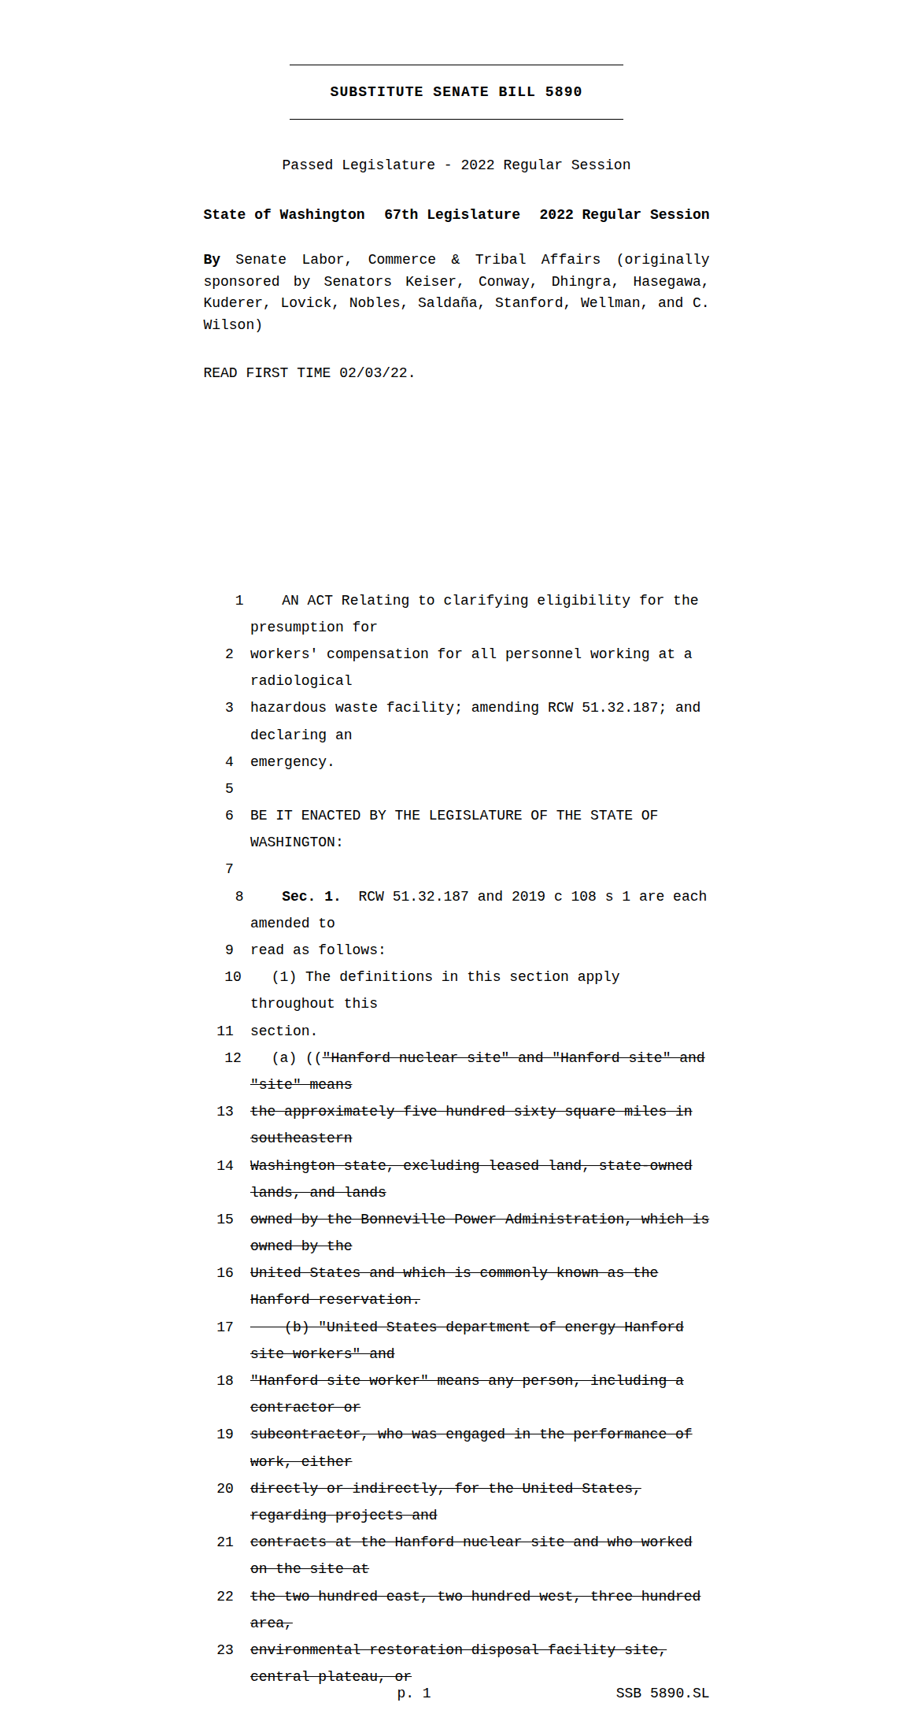SUBSTITUTE SENATE BILL 5890
Passed Legislature - 2022 Regular Session
State of Washington
67th Legislature
2022 Regular Session
By Senate Labor, Commerce & Tribal Affairs (originally sponsored by Senators Keiser, Conway, Dhingra, Hasegawa, Kuderer, Lovick, Nobles, Saldaña, Stanford, Wellman, and C. Wilson)
READ FIRST TIME 02/03/22.
AN ACT Relating to clarifying eligibility for the presumption for
workers' compensation for all personnel working at a radiological
hazardous waste facility; amending RCW 51.32.187; and declaring an
emergency.
BE IT ENACTED BY THE LEGISLATURE OF THE STATE OF WASHINGTON:
Sec. 1. RCW 51.32.187 and 2019 c 108 s 1 are each amended to
read as follows:
(1) The definitions in this section apply throughout this
section.
(a) (("Hanford nuclear site" and "Hanford site" and "site" means
the approximately five hundred sixty square miles in southeastern
Washington state, excluding leased land, state-owned lands, and lands
owned by the Bonneville Power Administration, which is owned by the
United States and which is commonly known as the Hanford reservation.
(b) "United States department of energy Hanford site workers" and
"Hanford site worker" means any person, including a contractor or
subcontractor, who was engaged in the performance of work, either
directly or indirectly, for the United States, regarding projects and
contracts at the Hanford nuclear site and who worked on the site at
the two hundred east, two hundred west, three hundred area,
environmental restoration disposal facility site, central plateau, or
p. 1
SSB 5890.SL